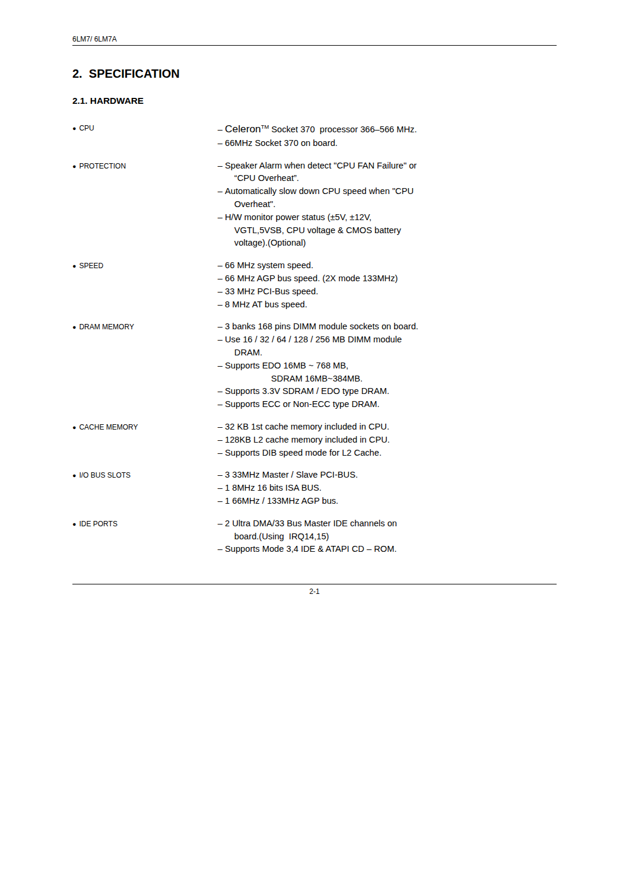6LM7/ 6LM7A
2. SPECIFICATION
2.1. HARDWARE
| ● CPU | – Celeron TM Socket 370 processor 366–566 MHz. – 66MHz Socket 370 on board. |
| ● PROTECTION | – Speaker Alarm when detect "CPU FAN Failure" or “CPU Overheat”. – Automatically slow down CPU speed when "CPU Overheat". – H/W monitor power status (±5V, ±12V, VGTL,5VSB, CPU voltage & CMOS battery voltage).(Optional) |
| ● SPEED | – 66 MHz system speed. – 66 MHz AGP bus speed. (2X mode 133MHz) – 33 MHz PCI-Bus speed. – 8 MHz AT bus speed. |
| ● DRAM MEMORY | – 3 banks 168 pins DIMM module sockets on board. – Use 16 / 32 / 64 / 128 / 256 MB DIMM module DRAM. – Supports EDO 16MB ~ 768 MB, SDRAM 16MB~384MB. – Supports 3.3V SDRAM / EDO type DRAM. – Supports ECC or Non-ECC type DRAM. |
| ● CACHE MEMORY | – 32 KB 1st cache memory included in CPU. – 128KB L2 cache memory included in CPU. – Supports DIB speed mode for L2 Cache. |
| ● I/O BUS SLOTS | – 3 33MHz Master / Slave PCI-BUS. – 1 8MHz 16 bits ISA BUS. – 1 66MHz / 133MHz AGP bus. |
| ● IDE PORTS | – 2 Ultra DMA/33 Bus Master IDE channels on board.(Using IRQ14,15) – Supports Mode 3,4 IDE & ATAPI CD – ROM. |
2-1